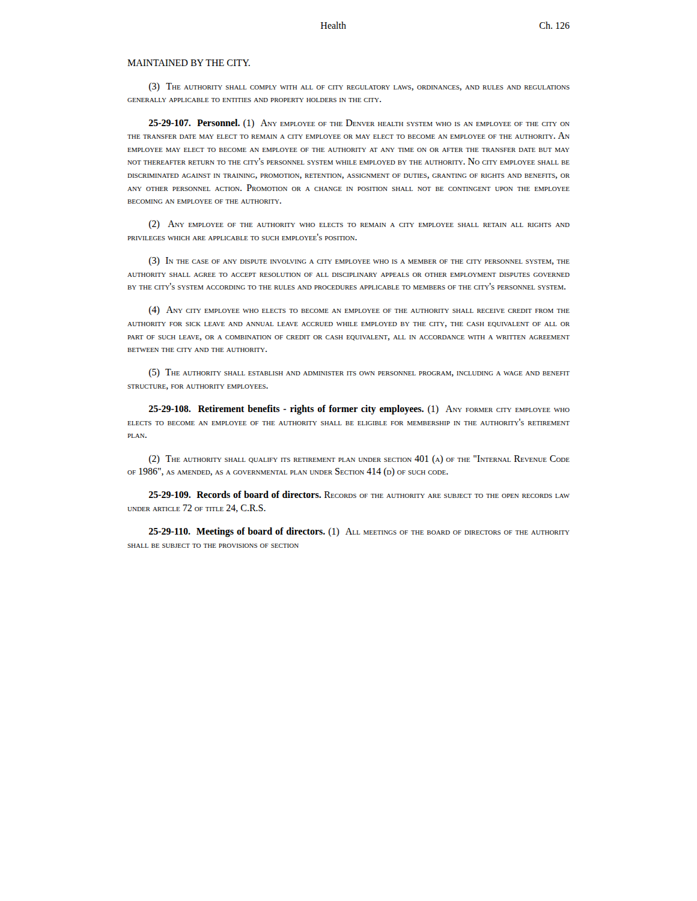Health
Ch. 126
MAINTAINED BY THE CITY.
(3) The authority shall comply with all of city regulatory laws, ordinances, and rules and regulations generally applicable to entities and property holders in the city.
25-29-107. Personnel. (1) Any employee of the Denver health system who is an employee of the city on the transfer date may elect to remain a city employee or may elect to become an employee of the authority. An employee may elect to become an employee of the authority at any time on or after the transfer date but may not thereafter return to the city's personnel system while employed by the authority. No city employee shall be discriminated against in training, promotion, retention, assignment of duties, granting of rights and benefits, or any other personnel action. Promotion or a change in position shall not be contingent upon the employee becoming an employee of the authority.
(2) Any employee of the authority who elects to remain a city employee shall retain all rights and privileges which are applicable to such employee's position.
(3) In the case of any dispute involving a city employee who is a member of the city personnel system, the authority shall agree to accept resolution of all disciplinary appeals or other employment disputes governed by the city's system according to the rules and procedures applicable to members of the city's personnel system.
(4) Any city employee who elects to become an employee of the authority shall receive credit from the authority for sick leave and annual leave accrued while employed by the city, the cash equivalent of all or part of such leave, or a combination of credit or cash equivalent, all in accordance with a written agreement between the city and the authority.
(5) The authority shall establish and administer its own personnel program, including a wage and benefit structure, for authority employees.
25-29-108. Retirement benefits - rights of former city employees. (1) Any former city employee who elects to become an employee of the authority shall be eligible for membership in the authority's retirement plan.
(2) The authority shall qualify its retirement plan under section 401 (a) of the "Internal Revenue Code of 1986", as amended, as a governmental plan under Section 414 (d) of such code.
25-29-109. Records of board of directors. Records of the authority are subject to the open records law under article 72 of title 24, C.R.S.
25-29-110. Meetings of board of directors. (1) All meetings of the board of directors of the authority shall be subject to the provisions of section